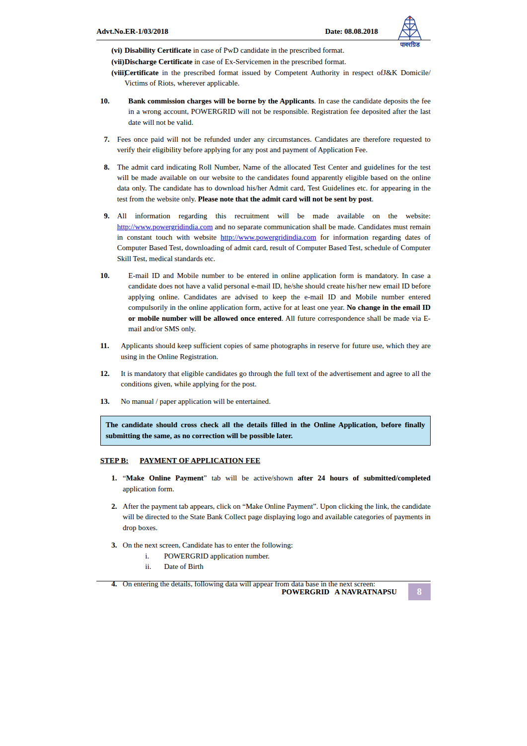पावरग्रिड
Advt.No.ER-1/03/2018
Date: 08.08.2018
(vi) Disability Certificate in case of PwD candidate in the prescribed format.
(vii) Discharge Certificate in case of Ex-Servicemen in the prescribed format.
(viii) Certificate in the prescribed format issued by Competent Authority in respect ofJ&K Domicile/ Victims of Riots, wherever applicable.
10. Bank commission charges will be borne by the Applicants. In case the candidate deposits the fee in a wrong account, POWERGRID will not be responsible. Registration fee deposited after the last date will not be valid.
7. Fees once paid will not be refunded under any circumstances. Candidates are therefore requested to verify their eligibility before applying for any post and payment of Application Fee.
8. The admit card indicating Roll Number, Name of the allocated Test Center and guidelines for the test will be made available on our website to the candidates found apparently eligible based on the online data only. The candidate has to download his/her Admit card, Test Guidelines etc. for appearing in the test from the website only. Please note that the admit card will not be sent by post.
9. All information regarding this recruitment will be made available on the website: http://www.powergridindia.com and no separate communication shall be made. Candidates must remain in constant touch with website http://www.powergridindia.com for information regarding dates of Computer Based Test, downloading of admit card, result of Computer Based Test, schedule of Computer Skill Test, medical standards etc.
10. E-mail ID and Mobile number to be entered in online application form is mandatory. In case a candidate does not have a valid personal e-mail ID, he/she should create his/her new email ID before applying online. Candidates are advised to keep the e-mail ID and Mobile number entered compulsorily in the online application form, active for at least one year. No change in the email ID or mobile number will be allowed once entered. All future correspondence shall be made via E-mail and/or SMS only.
11. Applicants should keep sufficient copies of same photographs in reserve for future use, which they are using in the Online Registration.
12. It is mandatory that eligible candidates go through the full text of the advertisement and agree to all the conditions given, while applying for the post.
13. No manual / paper application will be entertained.
The candidate should cross check all the details filled in the Online Application, before finally submitting the same, as no correction will be possible later.
STEP B: PAYMENT OF APPLICATION FEE
1. “Make Online Payment” tab will be active/shown after 24 hours of submitted/completed application form.
2. After the payment tab appears, click on “Make Online Payment”. Upon clicking the link, the candidate will be directed to the State Bank Collect page displaying logo and available categories of payments in drop boxes.
3. On the next screen, Candidate has to enter the following:
i. POWERGRID application number.
ii. Date of Birth
4. On entering the details, following data will appear from data base in the next screen:
POWERGRID A NAVRATNAPSU
8